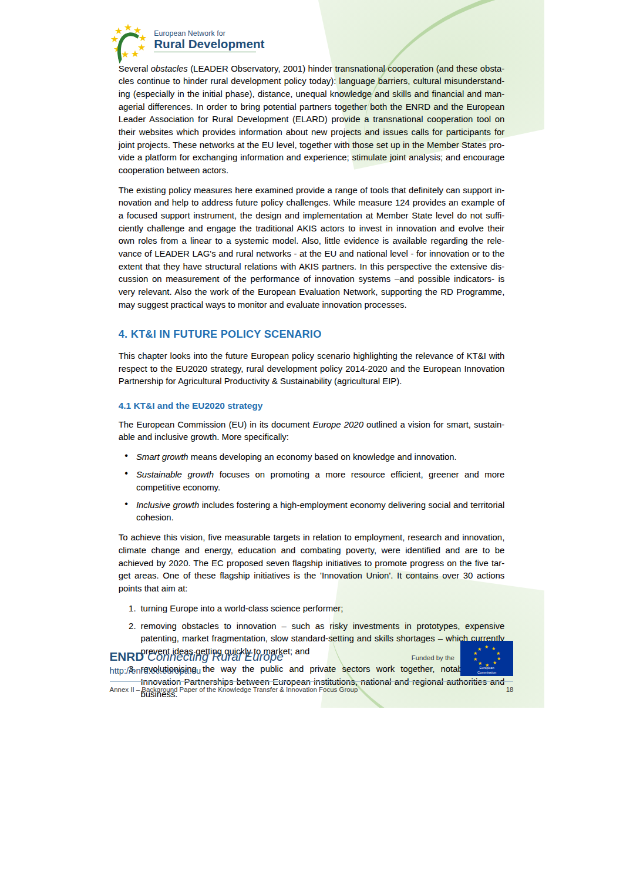★ ★ ★ ★ ★ ★ ★ ★ ★
European Network for
Rural Development
Several obstacles (LEADER Observatory, 2001) hinder transnational cooperation (and these obstacles continue to hinder rural development policy today): language barriers, cultural misunderstanding (especially in the initial phase), distance, unequal knowledge and skills and financial and managerial differences. In order to bring potential partners together both the ENRD and the European Leader Association for Rural Development (ELARD) provide a transnational cooperation tool on their websites which provides information about new projects and issues calls for participants for joint projects. These networks at the EU level, together with those set up in the Member States provide a platform for exchanging information and experience; stimulate joint analysis; and encourage cooperation between actors.
The existing policy measures here examined provide a range of tools that definitely can support innovation and help to address future policy challenges. While measure 124 provides an example of a focused support instrument, the design and implementation at Member State level do not sufficiently challenge and engage the traditional AKIS actors to invest in innovation and evolve their own roles from a linear to a systemic model. Also, little evidence is available regarding the relevance of LEADER LAG's and rural networks - at the EU and national level - for innovation or to the extent that they have structural relations with AKIS partners. In this perspective the extensive discussion on measurement of the performance of innovation systems –and possible indicators- is very relevant. Also the work of the European Evaluation Network, supporting the RD Programme, may suggest practical ways to monitor and evaluate innovation processes.
4. KT&I IN FUTURE POLICY SCENARIO
This chapter looks into the future European policy scenario highlighting the relevance of KT&I with respect to the EU2020 strategy, rural development policy 2014-2020 and the European Innovation Partnership for Agricultural Productivity & Sustainability (agricultural EIP).
4.1 KT&I and the EU2020 strategy
The European Commission (EU) in its document Europe 2020 outlined a vision for smart, sustainable and inclusive growth. More specifically:
Smart growth means developing an economy based on knowledge and innovation.
Sustainable growth focuses on promoting a more resource efficient, greener and more competitive economy.
Inclusive growth includes fostering a high-employment economy delivering social and territorial cohesion.
To achieve this vision, five measurable targets in relation to employment, research and innovation, climate change and energy, education and combating poverty, were identified and are to be achieved by 2020. The EC proposed seven flagship initiatives to promote progress on the five target areas. One of these flagship initiatives is the 'Innovation Union'. It contains over 30 actions points that aim at:
turning Europe into a world-class science performer;
removing obstacles to innovation – such as risky investments in prototypes, expensive patenting, market fragmentation, slow standard-setting and skills shortages – which currently prevent ideas getting quickly to market; and
revolutionising the way the public and private sectors work together, notably through Innovation Partnerships between European institutions, national and regional authorities and business.
ENRD Connecting Rural Europe
http://enrd.ec.europa.eu
Funded by the
★ ★ ★ ★ ★ ★ ★ ★ ★ ★ European
Commission
Annex II – Background Paper of the Knowledge Transfer & Innovation Focus Group
18